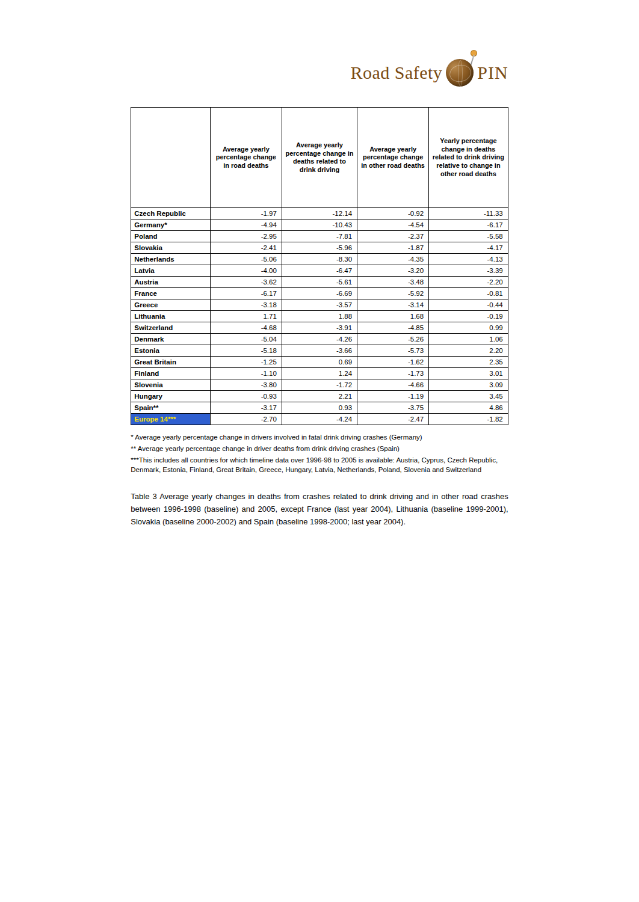Road Safety PIN
| | Average yearly percentage change in road deaths | Average yearly percentage change in deaths related to drink driving | Average yearly percentage change in other road deaths | Yearly percentage change in deaths related to drink driving relative to change in other road deaths |
| --- | --- | --- | --- | --- |
| Czech Republic | -1.97 | -12.14 | -0.92 | -11.33 |
| Germany* | -4.94 | -10.43 | -4.54 | -6.17 |
| Poland | -2.95 | -7.81 | -2.37 | -5.58 |
| Slovakia | -2.41 | -5.96 | -1.87 | -4.17 |
| Netherlands | -5.06 | -8.30 | -4.35 | -4.13 |
| Latvia | -4.00 | -6.47 | -3.20 | -3.39 |
| Austria | -3.62 | -5.61 | -3.48 | -2.20 |
| France | -6.17 | -6.69 | -5.92 | -0.81 |
| Greece | -3.18 | -3.57 | -3.14 | -0.44 |
| Lithuania | 1.71 | 1.88 | 1.68 | -0.19 |
| Switzerland | -4.68 | -3.91 | -4.85 | 0.99 |
| Denmark | -5.04 | -4.26 | -5.26 | 1.06 |
| Estonia | -5.18 | -3.66 | -5.73 | 2.20 |
| Great Britain | -1.25 | 0.69 | -1.62 | 2.35 |
| Finland | -1.10 | 1.24 | -1.73 | 3.01 |
| Slovenia | -3.80 | -1.72 | -4.66 | 3.09 |
| Hungary | -0.93 | 2.21 | -1.19 | 3.45 |
| Spain** | -3.17 | 0.93 | -3.75 | 4.86 |
| Europe 14*** | -2.70 | -4.24 | -2.47 | -1.82 |
* Average yearly percentage change in drivers involved in fatal drink driving crashes (Germany)
** Average yearly percentage change in driver deaths from drink driving crashes (Spain)
***This includes all countries for which timeline data over 1996-98 to 2005 is available: Austria, Cyprus, Czech Republic, Denmark, Estonia, Finland, Great Britain, Greece, Hungary, Latvia, Netherlands, Poland, Slovenia and Switzerland
Table 3 Average yearly changes in deaths from crashes related to drink driving and in other road crashes between 1996-1998 (baseline) and 2005, except France (last year 2004), Lithuania (baseline 1999-2001), Slovakia (baseline 2000-2002) and Spain (baseline 1998-2000; last year 2004).